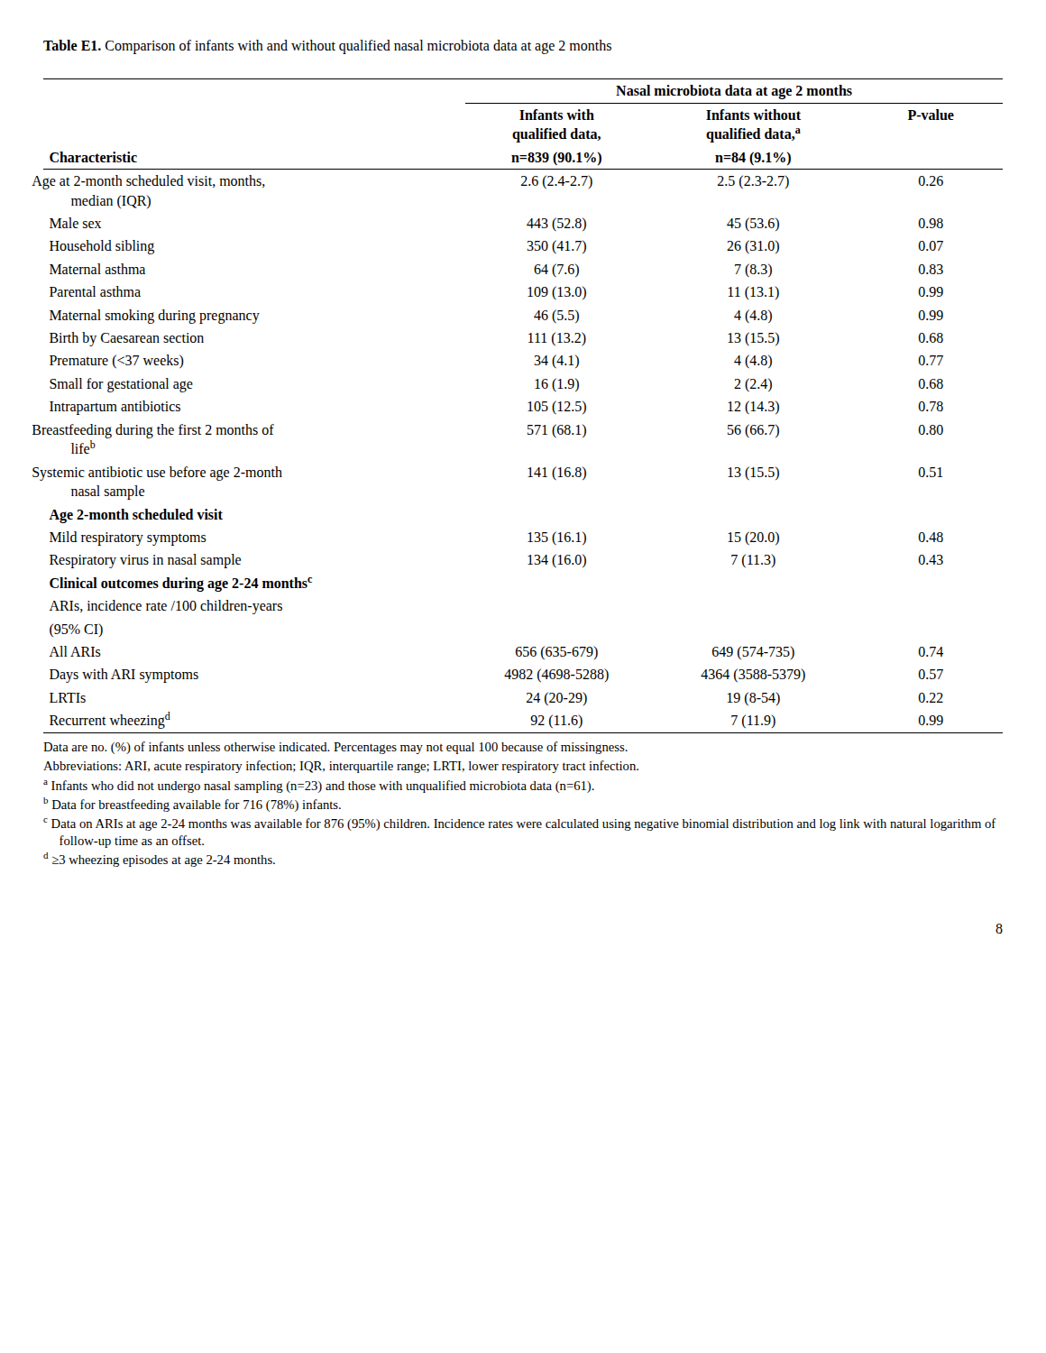Table E1. Comparison of infants with and without qualified nasal microbiota data at age 2 months
| | Nasal microbiota data at age 2 months |
| --- | --- |
| | Infants with qualified data, | Infants without qualified data, a | P-value |
| Characteristic | n=839 (90.1%) | n=84 (9.1%) | |
| Age at 2-month scheduled visit, months, median (IQR) | 2.6 (2.4-2.7) | 2.5 (2.3-2.7) | 0.26 |
| Male sex | 443 (52.8) | 45 (53.6) | 0.98 |
| Household sibling | 350 (41.7) | 26 (31.0) | 0.07 |
| Maternal asthma | 64 (7.6) | 7 (8.3) | 0.83 |
| Parental asthma | 109 (13.0) | 11 (13.1) | 0.99 |
| Maternal smoking during pregnancy | 46 (5.5) | 4 (4.8) | 0.99 |
| Birth by Caesarean section | 111 (13.2) | 13 (15.5) | 0.68 |
| Premature (<37 weeks) | 34 (4.1) | 4 (4.8) | 0.77 |
| Small for gestational age | 16 (1.9) | 2 (2.4) | 0.68 |
| Intrapartum antibiotics | 105 (12.5) | 12 (14.3) | 0.78 |
| Breastfeeding during the first 2 months of life b | 571 (68.1) | 56 (66.7) | 0.80 |
| Systemic antibiotic use before age 2-month nasal sample | 141 (16.8) | 13 (15.5) | 0.51 |
| Age 2-month scheduled visit | | | |
| Mild respiratory symptoms | 135 (16.1) | 15 (20.0) | 0.48 |
| Respiratory virus in nasal sample | 134 (16.0) | 7 (11.3) | 0.43 |
| Clinical outcomes during age 2-24 months c | | | |
| ARIs, incidence rate /100 children-years | | | |
| (95% CI) | | | |
| All ARIs | 656 (635-679) | 649 (574-735) | 0.74 |
| Days with ARI symptoms | 4982 (4698-5288) | 4364 (3588-5379) | 0.57 |
| LRTIs | 24 (20-29) | 19 (8-54) | 0.22 |
| Recurrent wheezing d | 92 (11.6) | 7 (11.9) | 0.99 |
Data are no. (%) of infants unless otherwise indicated. Percentages may not equal 100 because of missingness.
Abbreviations: ARI, acute respiratory infection; IQR, interquartile range; LRTI, lower respiratory tract infection.
a Infants who did not undergo nasal sampling (n=23) and those with unqualified microbiota data (n=61).
b Data for breastfeeding available for 716 (78%) infants.
c Data on ARIs at age 2-24 months was available for 876 (95%) children. Incidence rates were calculated using negative binomial distribution and log link with natural logarithm of follow-up time as an offset.
d ≥3 wheezing episodes at age 2-24 months.
8